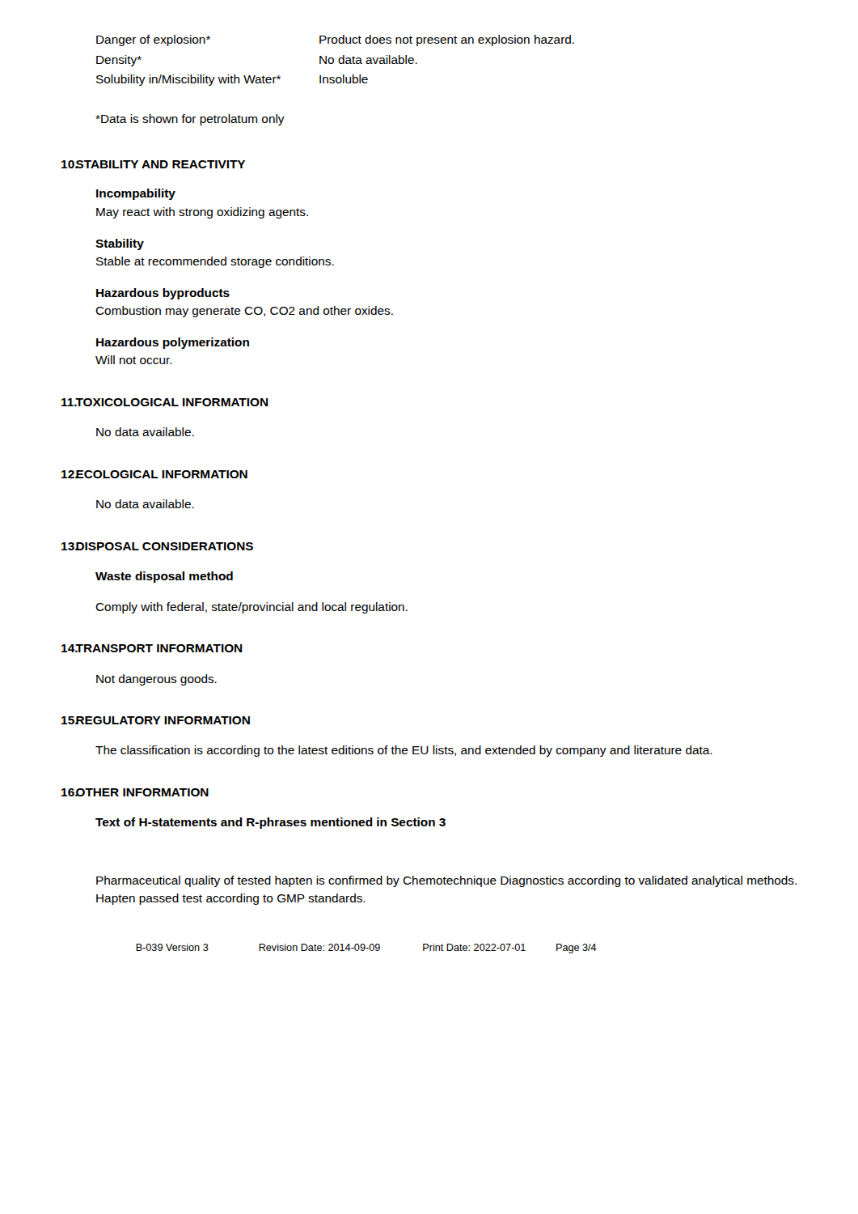| Danger of explosion* | Product does not present an explosion hazard. |
| Density* | No data available. |
| Solubility in/Miscibility with Water* | Insoluble |
*Data is shown for petrolatum only
10. STABILITY AND REACTIVITY
Incompability
May react with strong oxidizing agents.
Stability
Stable at recommended storage conditions.
Hazardous byproducts
Combustion may generate CO, CO2 and other oxides.
Hazardous polymerization
Will not occur.
11. TOXICOLOGICAL INFORMATION
No data available.
12. ECOLOGICAL INFORMATION
No data available.
13. DISPOSAL CONSIDERATIONS
Waste disposal method
Comply with federal, state/provincial and local regulation.
14. TRANSPORT INFORMATION
Not dangerous goods.
15. REGULATORY INFORMATION
The classification is according to the latest editions of the EU lists, and extended by company and literature data.
16. OTHER INFORMATION
Text of H-statements and R-phrases mentioned in Section 3
Pharmaceutical quality of tested hapten is confirmed by Chemotechnique Diagnostics according to validated analytical methods. Hapten passed test according to GMP standards.
B-039 Version 3 Revision Date: 2014-09-09 Print Date: 2022-07-01 Page 3/4